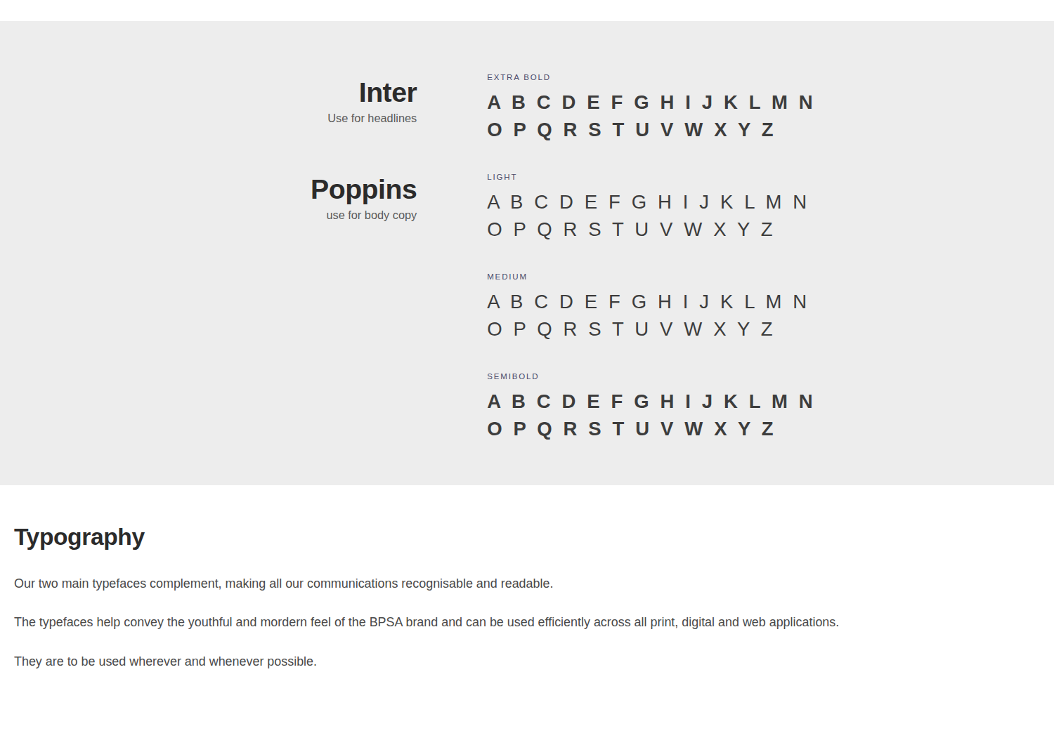Inter
Use for headlines
Poppins
use for body copy
Extra Bold
A B C D E F G H I J K L M N O P Q R S T U V W X Y Z
Light
A B C D E F G H I J K L M N O P Q R S T U V W X Y Z
Medium
A B C D E F G H I J K L M N O P Q R S T U V W X Y Z
Semibold
A B C D E F G H I J K L M N O P Q R S T U V W X Y Z
Typography
Our two main typefaces complement, making all our communications recognisable and readable.
The typefaces help convey the youthful and mordern feel of the BPSA brand and can be used efficiently across all print, digital and web applications.
They are to be used wherever and whenever possible.